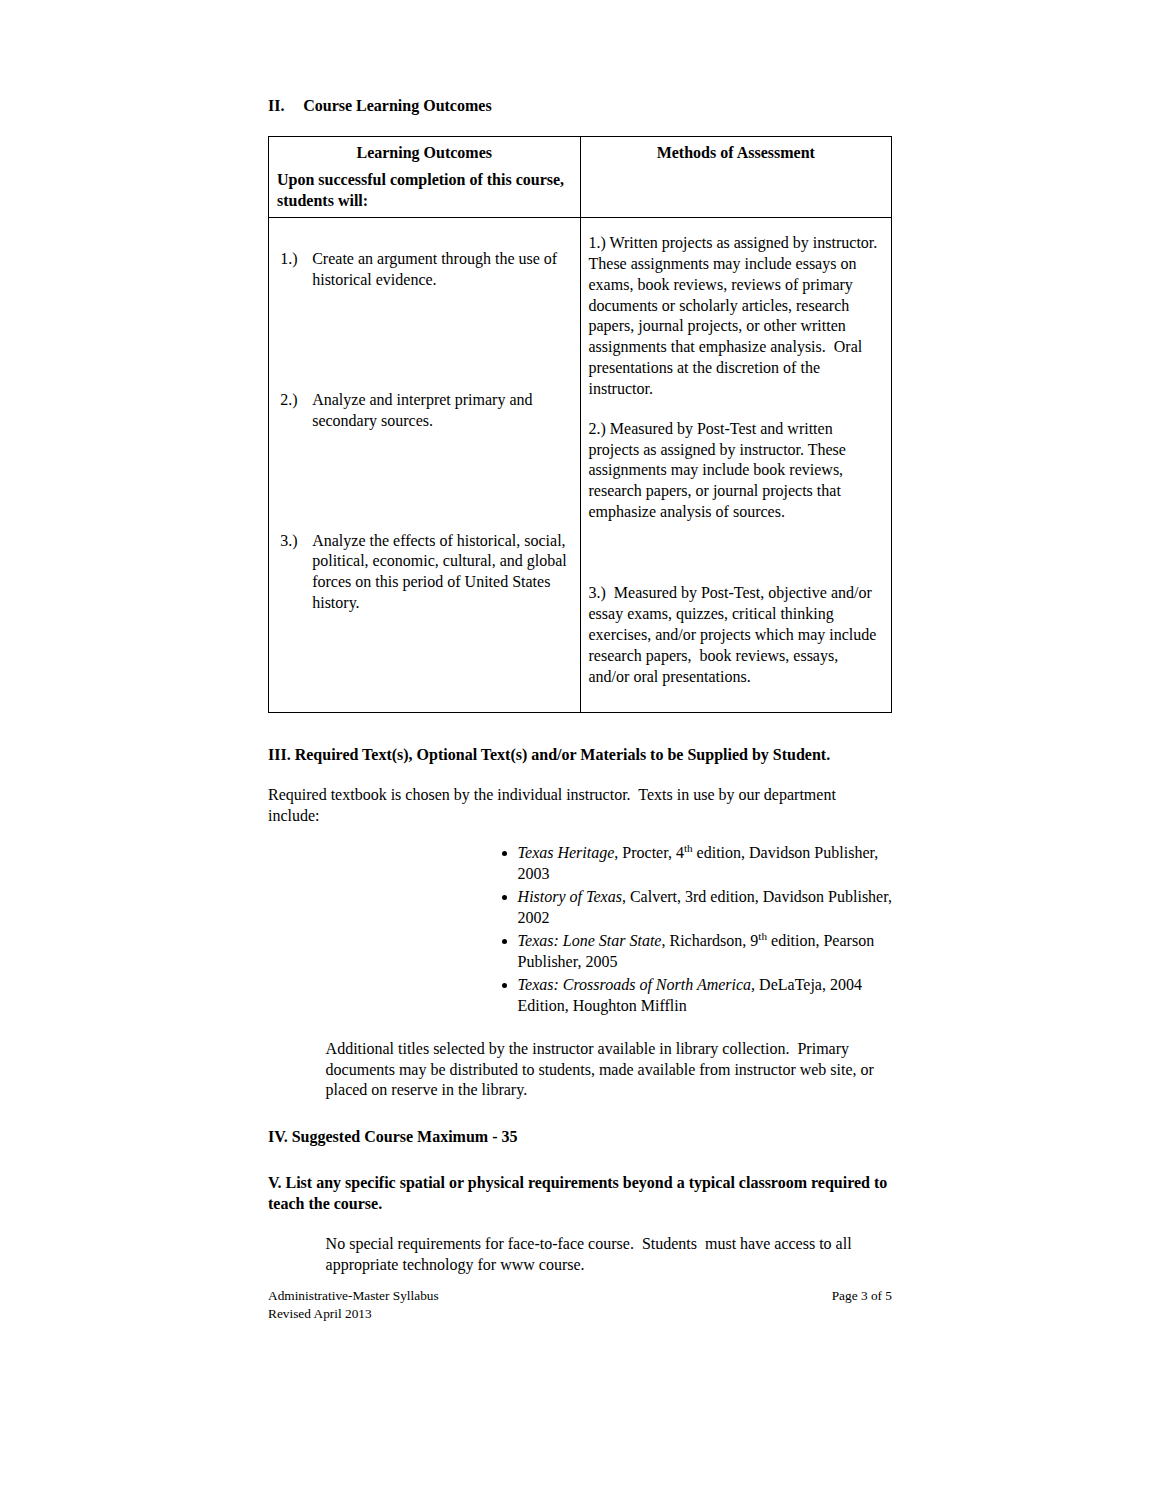II. Course Learning Outcomes
| Learning Outcomes Upon successful completion of this course, students will: | Methods of Assessment |
| --- | --- |
| 1.) Create an argument through the use of historical evidence. 2.) Analyze and interpret primary and secondary sources. 3.) Analyze the effects of historical, social, political, economic, cultural, and global forces on this period of United States history. | 1.) Written projects as assigned by instructor. These assignments may include essays on exams, book reviews, reviews of primary documents or scholarly articles, research papers, journal projects, or other written assignments that emphasize analysis. Oral presentations at the discretion of the instructor. 2.) Measured by Post-Test and written projects as assigned by instructor. These assignments may include book reviews, research papers, or journal projects that emphasize analysis of sources. 3.) Measured by Post-Test, objective and/or essay exams, quizzes, critical thinking exercises, and/or projects which may include research papers, book reviews, essays, and/or oral presentations. |
III. Required Text(s), Optional Text(s) and/or Materials to be Supplied by Student.
Required textbook is chosen by the individual instructor. Texts in use by our department include:
Texas Heritage, Procter, 4th edition, Davidson Publisher, 2003
History of Texas, Calvert, 3rd edition, Davidson Publisher, 2002
Texas: Lone Star State, Richardson, 9th edition, Pearson Publisher, 2005
Texas: Crossroads of North America, DeLaTeja, 2004 Edition, Houghton Mifflin
Additional titles selected by the instructor available in library collection. Primary documents may be distributed to students, made available from instructor web site, or placed on reserve in the library.
IV. Suggested Course Maximum - 35
V. List any specific spatial or physical requirements beyond a typical classroom required to teach the course.
No special requirements for face-to-face course. Students must have access to all appropriate technology for www course.
Administrative-Master Syllabus
Revised April 2013
Page 3 of 5